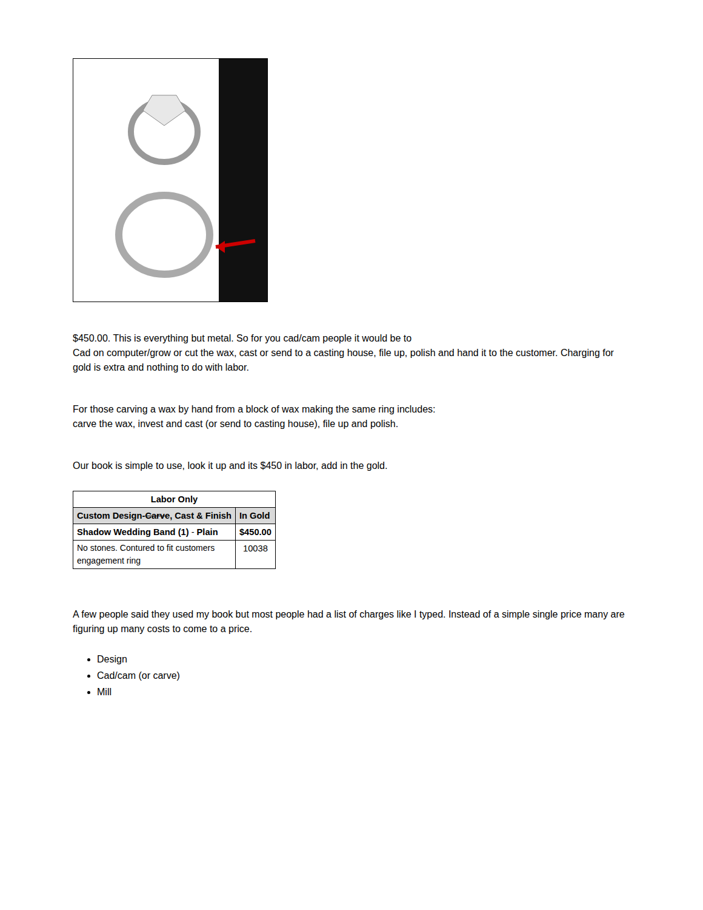$450.00. This is everything but metal. So for you cad/cam people it would be to
Cad on computer/grow or cut the wax, cast or send to a casting house, file up, polish and hand it to the customer. Charging for gold is extra and nothing to do with labor.
For those carving a wax by hand from a block of wax making the same ring includes:
carve the wax, invest and cast (or send to casting house), file up and polish.
Our book is simple to use, look it up and its $450 in labor, add in the gold.
| Labor Only |
| --- |
| Custom Design- Carve , Cast & Finish | In Gold |
| Shadow Wedding Band (1) - Plain | $450.00 |
| No stones. Contured to fit customers engagement ring | 10038 |
A few people said they used my book but most people had a list of charges like I typed. Instead of a simple single price many are figuring up many costs to come to a price.
Design
Cad/cam (or carve)
Mill